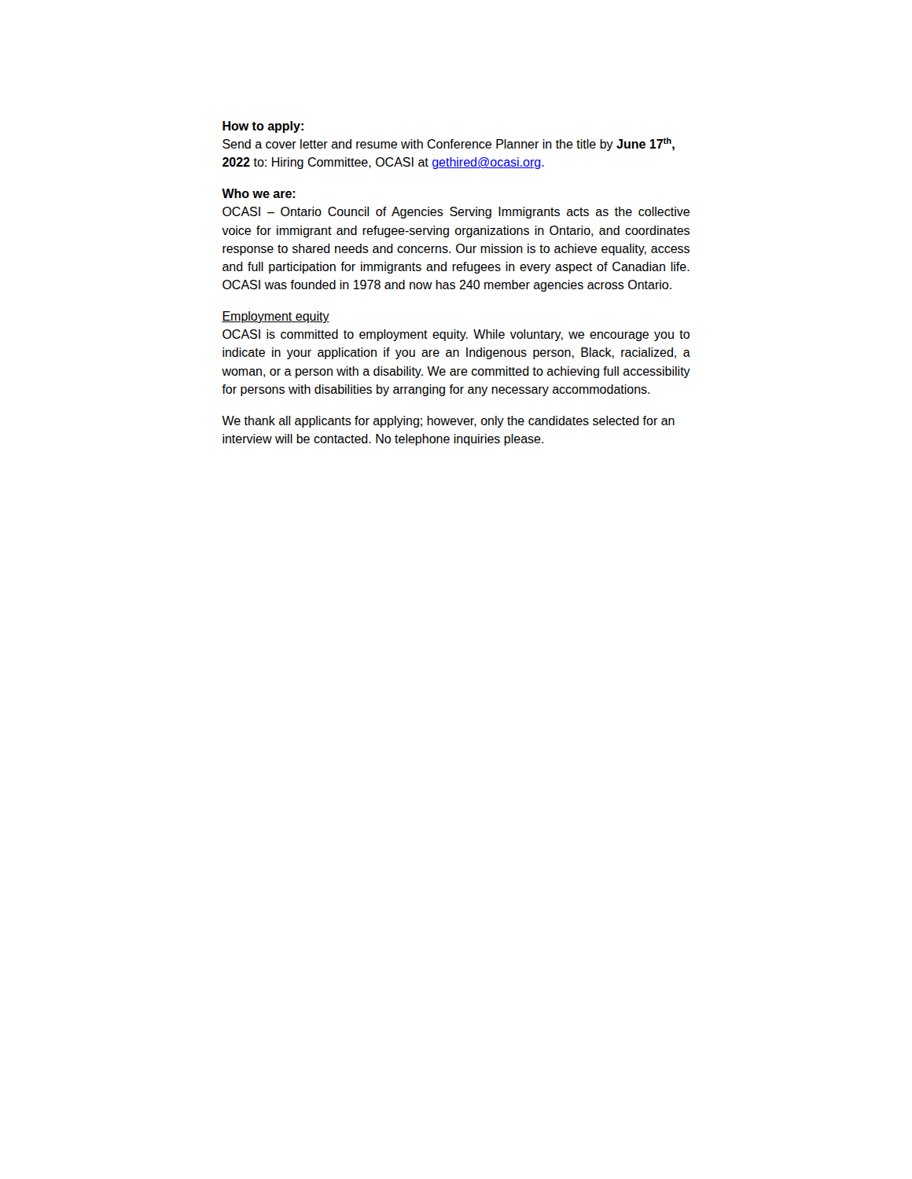How to apply:
Send a cover letter and resume with Conference Planner in the title by June 17th, 2022 to: Hiring Committee, OCASI at gethired@ocasi.org.
Who we are:
OCASI – Ontario Council of Agencies Serving Immigrants acts as the collective voice for immigrant and refugee-serving organizations in Ontario, and coordinates response to shared needs and concerns. Our mission is to achieve equality, access and full participation for immigrants and refugees in every aspect of Canadian life. OCASI was founded in 1978 and now has 240 member agencies across Ontario.
Employment equity
OCASI is committed to employment equity. While voluntary, we encourage you to indicate in your application if you are an Indigenous person, Black, racialized, a woman, or a person with a disability. We are committed to achieving full accessibility for persons with disabilities by arranging for any necessary accommodations.
We thank all applicants for applying; however, only the candidates selected for an interview will be contacted. No telephone inquiries please.